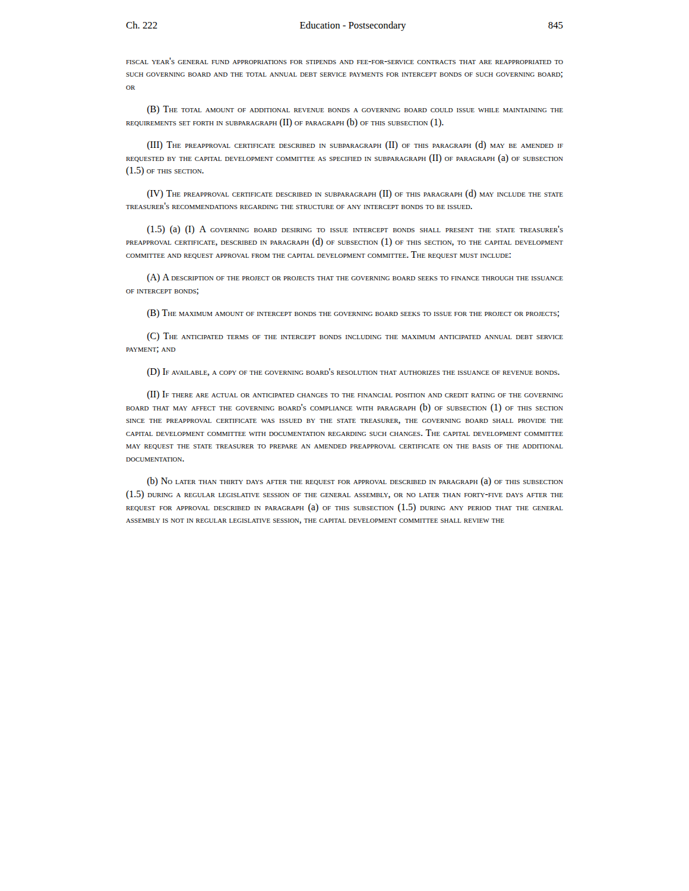Ch. 222 Education - Postsecondary 845
fiscal year's general fund appropriations for stipends and fee-for-service contracts that are reappropriated to such governing board and the total annual debt service payments for intercept bonds of such governing board; or
(B) The total amount of additional revenue bonds a governing board could issue while maintaining the requirements set forth in subparagraph (II) of paragraph (b) of this subsection (1).
(III) The preapproval certificate described in subparagraph (II) of this paragraph (d) may be amended if requested by the capital development committee as specified in subparagraph (II) of paragraph (a) of subsection (1.5) of this section.
(IV) The preapproval certificate described in subparagraph (II) of this paragraph (d) may include the state treasurer's recommendations regarding the structure of any intercept bonds to be issued.
(1.5) (a) (I) A governing board desiring to issue intercept bonds shall present the state treasurer's preapproval certificate, described in paragraph (d) of subsection (1) of this section, to the capital development committee and request approval from the capital development committee. The request must include:
(A) A description of the project or projects that the governing board seeks to finance through the issuance of intercept bonds;
(B) The maximum amount of intercept bonds the governing board seeks to issue for the project or projects;
(C) The anticipated terms of the intercept bonds including the maximum anticipated annual debt service payment; and
(D) If available, a copy of the governing board's resolution that authorizes the issuance of revenue bonds.
(II) If there are actual or anticipated changes to the financial position and credit rating of the governing board that may affect the governing board's compliance with paragraph (b) of subsection (1) of this section since the preapproval certificate was issued by the state treasurer, the governing board shall provide the capital development committee with documentation regarding such changes. The capital development committee may request the state treasurer to prepare an amended preapproval certificate on the basis of the additional documentation.
(b) No later than thirty days after the request for approval described in paragraph (a) of this subsection (1.5) during a regular legislative session of the general assembly, or no later than forty-five days after the request for approval described in paragraph (a) of this subsection (1.5) during any period that the general assembly is not in regular legislative session, the capital development committee shall review the